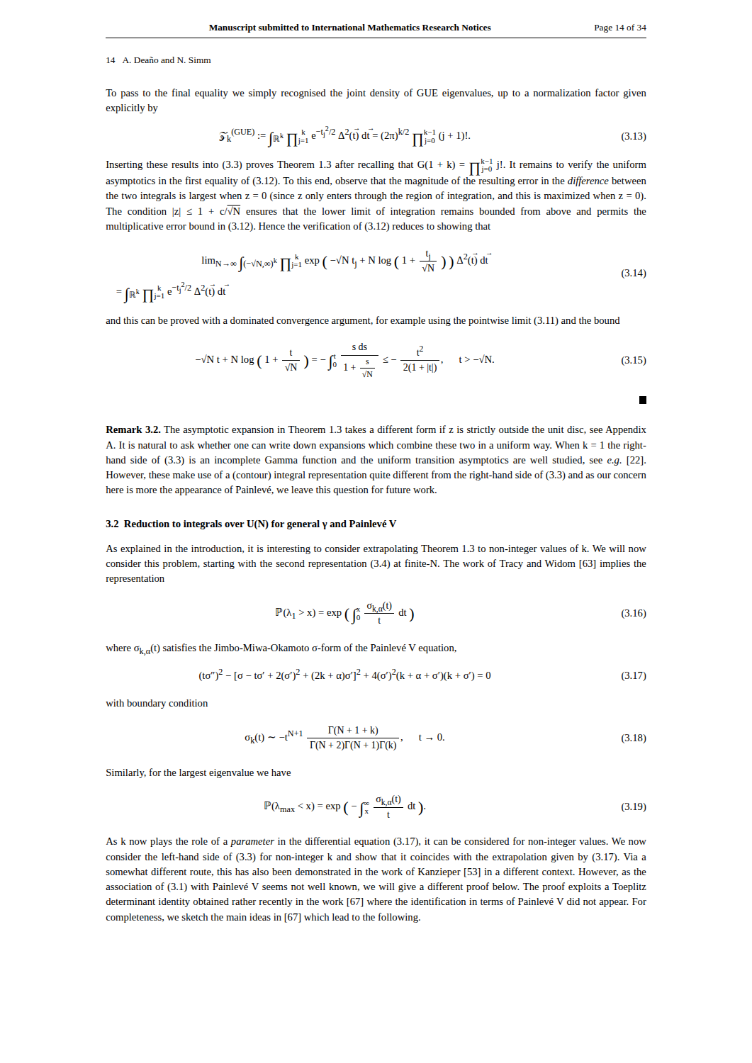Manuscript submitted to International Mathematics Research Notices
Page 14 of 34
14 A. Deaño and N. Simm
To pass to the final equality we simply recognised the joint density of GUE eigenvalues, up to a normalization factor given explicitly by
𝒵k(GUE) := ∫ℝk ∏kj=1 e−tj2/2 Δ2(t) dt = (2π)k/2 ∏k−1 j=0 (j + 1)!.
(3.13)
Inserting these results into (3.3) proves Theorem 1.3 after recalling that G(1 + k) = ∏k−1 j=0 j!. It remains to verify the uniform asymptotics in the first equality of (3.12). To this end, observe that the magnitude of the resulting error in the difference between the two integrals is largest when z = 0 (since z only enters through the region of integration, and this is maximized when z = 0). The condition |z| ≤ 1 + c/√N ensures that the lower limit of integration remains bounded from above and permits the multiplicative error bound in (3.12). Hence the verification of (3.12) reduces to showing that
limN→∞ ∫(−√N,∞)k ∏kj=1 exp ( −√N tj + N log ( 1 + tj√N ) ) Δ2(t) dt
= ∫ℝk ∏kj=1 e−tj2/2 Δ2(t) dt
(3.14)
and this can be proved with a dominated convergence argument, for example using the pointwise limit (3.11) and the bound
−√N t + N log ( 1 + t√N ) = − ∫t 0 s ds 1 + s√N ≤ − t22(1 + |t|), t > −√N.
(3.15)
Remark 3.2. The asymptotic expansion in Theorem 1.3 takes a different form if z is strictly outside the unit disc, see Appendix A. It is natural to ask whether one can write down expansions which combine these two in a uniform way. When k = 1 the right-hand side of (3.3) is an incomplete Gamma function and the uniform transition asymptotics are well studied, see e.g. [22]. However, these make use of a (contour) integral representation quite different from the right-hand side of (3.3) and as our concern here is more the appearance of Painlevé, we leave this question for future work.
3.2 Reduction to integrals over U(N) for general γ and Painlevé V
As explained in the introduction, it is interesting to consider extrapolating Theorem 1.3 to non-integer values of k. We will now consider this problem, starting with the second representation (3.4) at finite-N. The work of Tracy and Widom [63] implies the representation
ℙ(λ1 > x) = exp ( ∫x 0 σk,α(t) t dt )
(3.16)
where σk,α(t) satisfies the Jimbo-Miwa-Okamoto σ-form of the Painlevé V equation,
(tσ″)2 − [σ − tσ′ + 2(σ′)2 + (2k + α)σ′]2 + 4(σ′)2(k + α + σ′)(k + σ′) = 0
(3.17)
with boundary condition
σk(t) ∼ −tN+1 Γ(N + 1 + k) Γ(N + 2)Γ(N + 1)Γ(k), t → 0.
(3.18)
Similarly, for the largest eigenvalue we have
ℙ(λmax < x) = exp ( − ∫∞x σk,α(t) t dt ).
(3.19)
As k now plays the role of a parameter in the differential equation (3.17), it can be considered for non-integer values. We now consider the left-hand side of (3.3) for non-integer k and show that it coincides with the extrapolation given by (3.17). Via a somewhat different route, this has also been demonstrated in the work of Kanzieper [53] in a different context. However, as the association of (3.1) with Painlevé V seems not well known, we will give a different proof below. The proof exploits a Toeplitz determinant identity obtained rather recently in the work [67] where the identification in terms of Painlevé V did not appear. For completeness, we sketch the main ideas in [67] which lead to the following.